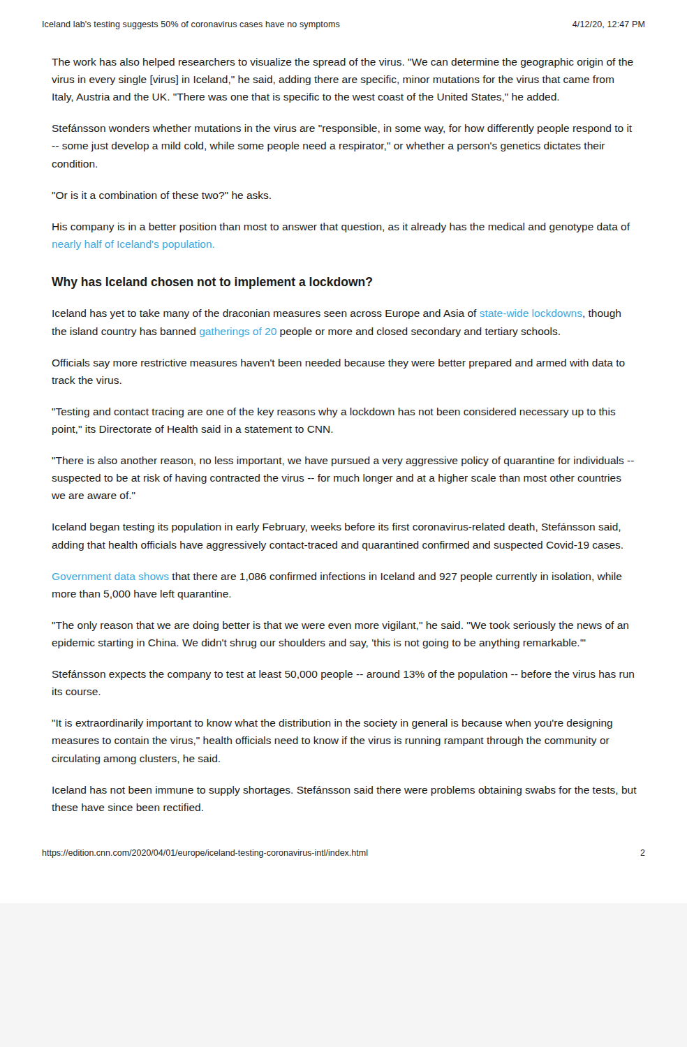Iceland lab's testing suggests 50% of coronavirus cases have no symptoms
4/12/20, 12:47 PM
The work has also helped researchers to visualize the spread of the virus. "We can determine the geographic origin of the virus in every single [virus] in Iceland," he said, adding there are specific, minor mutations for the virus that came from Italy, Austria and the UK. "There was one that is specific to the west coast of the United States," he added.
Stefánsson wonders whether mutations in the virus are "responsible, in some way, for how differently people respond to it -- some just develop a mild cold, while some people need a respirator," or whether a person's genetics dictates their condition.
"Or is it a combination of these two?" he asks.
His company is in a better position than most to answer that question, as it already has the medical and genotype data of nearly half of Iceland's population.
Why has Iceland chosen not to implement a lockdown?
Iceland has yet to take many of the draconian measures seen across Europe and Asia of state-wide lockdowns, though the island country has banned gatherings of 20 people or more and closed secondary and tertiary schools.
Officials say more restrictive measures haven't been needed because they were better prepared and armed with data to track the virus.
"Testing and contact tracing are one of the key reasons why a lockdown has not been considered necessary up to this point," its Directorate of Health said in a statement to CNN.
"There is also another reason, no less important, we have pursued a very aggressive policy of quarantine for individuals -- suspected to be at risk of having contracted the virus -- for much longer and at a higher scale than most other countries we are aware of."
Iceland began testing its population in early February, weeks before its first coronavirus-related death, Stefánsson said, adding that health officials have aggressively contact-traced and quarantined confirmed and suspected Covid-19 cases.
Government data shows that there are 1,086 confirmed infections in Iceland and 927 people currently in isolation, while more than 5,000 have left quarantine.
"The only reason that we are doing better is that we were even more vigilant," he said. "We took seriously the news of an epidemic starting in China. We didn't shrug our shoulders and say, 'this is not going to be anything remarkable.'"
Stefánsson expects the company to test at least 50,000 people -- around 13% of the population -- before the virus has run its course.
"It is extraordinarily important to know what the distribution in the society in general is because when you're designing measures to contain the virus," health officials need to know if the virus is running rampant through the community or circulating among clusters, he said.
Iceland has not been immune to supply shortages. Stefánsson said there were problems obtaining swabs for the tests, but these have since been rectified.
https://edition.cnn.com/2020/04/01/europe/iceland-testing-coronavirus-intl/index.html
2